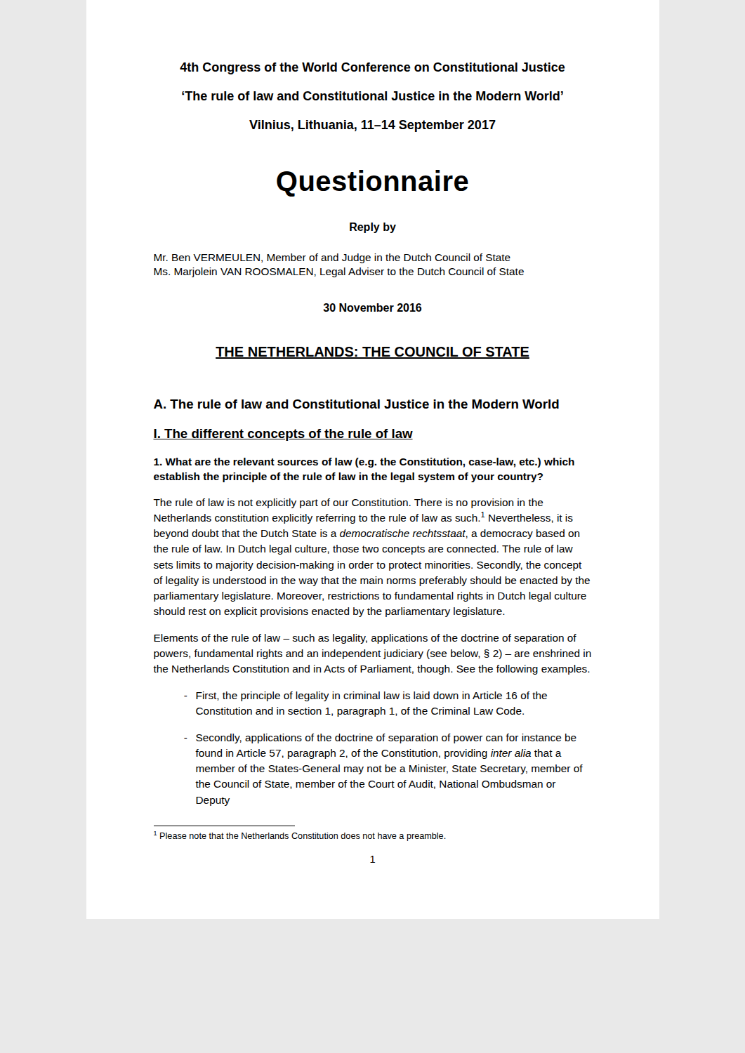4th Congress of the World Conference on Constitutional Justice
‘The rule of law and Constitutional Justice in the Modern World’
Vilnius, Lithuania, 11–14 September 2017
Questionnaire
Reply by
Mr. Ben VERMEULEN, Member of and Judge in the Dutch Council of State
Ms. Marjolein VAN ROOSMALEN, Legal Adviser to the Dutch Council of State
30 November 2016
THE NETHERLANDS: THE COUNCIL OF STATE
A. The rule of law and Constitutional Justice in the Modern World
I. The different concepts of the rule of law
1. What are the relevant sources of law (e.g. the Constitution, case-law, etc.) which establish the principle of the rule of law in the legal system of your country?
The rule of law is not explicitly part of our Constitution. There is no provision in the Netherlands constitution explicitly referring to the rule of law as such.1 Nevertheless, it is beyond doubt that the Dutch State is a democratische rechtsstaat, a democracy based on the rule of law. In Dutch legal culture, those two concepts are connected. The rule of law sets limits to majority decision-making in order to protect minorities. Secondly, the concept of legality is understood in the way that the main norms preferably should be enacted by the parliamentary legislature. Moreover, restrictions to fundamental rights in Dutch legal culture should rest on explicit provisions enacted by the parliamentary legislature.
Elements of the rule of law – such as legality, applications of the doctrine of separation of powers, fundamental rights and an independent judiciary (see below, § 2) – are enshrined in the Netherlands Constitution and in Acts of Parliament, though. See the following examples.
First, the principle of legality in criminal law is laid down in Article 16 of the Constitution and in section 1, paragraph 1, of the Criminal Law Code.
Secondly, applications of the doctrine of separation of power can for instance be found in Article 57, paragraph 2, of the Constitution, providing inter alia that a member of the States-General may not be a Minister, State Secretary, member of the Council of State, member of the Court of Audit, National Ombudsman or Deputy
1 Please note that the Netherlands Constitution does not have a preamble.
1